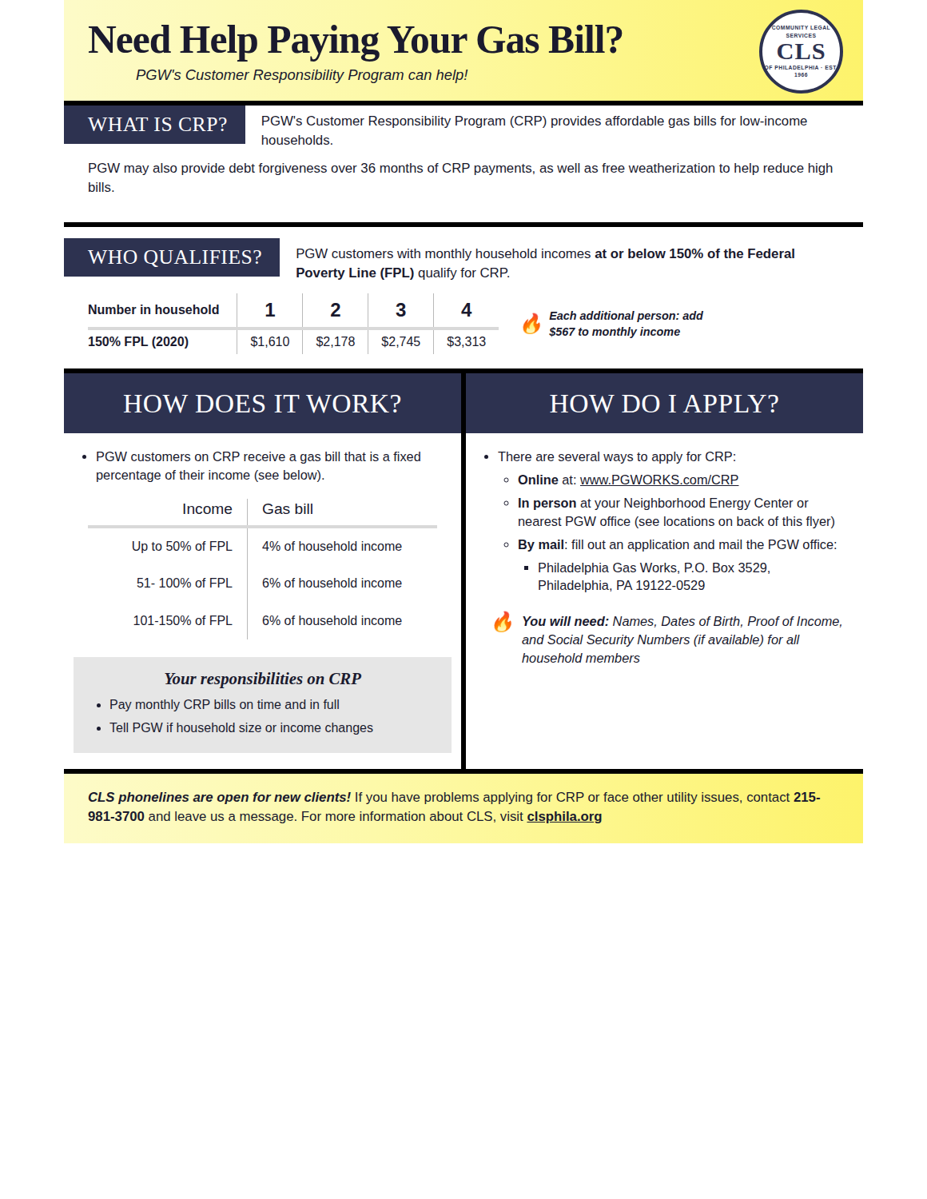Need Help Paying Your Gas Bill?
PGW's Customer Responsibility Program can help!
Community Legal Services CLS of Philadelphia · Est. 1966
WHAT IS CRP?
PGW's Customer Responsibility Program (CRP) provides affordable gas bills for low-income households.
PGW may also provide debt forgiveness over 36 months of CRP payments, as well as free weatherization to help reduce high bills.
WHO QUALIFIES?
PGW customers with monthly household incomes at or below 150% of the Federal Poverty Line (FPL) qualify for CRP.
| Number in household | 1 | 2 | 3 | 4 |
| --- | --- | --- | --- | --- |
| 150% FPL (2020) | $1,610 | $2,178 | $2,745 | $3,313 |
🔥 Each additional person: add $567 to monthly income
HOW DOES IT WORK?
PGW customers on CRP receive a gas bill that is a fixed percentage of their income (see below).
| Income | Gas bill |
| --- | --- |
| Up to 50% of FPL | 4% of household income |
| 51- 100% of FPL | 6% of household income |
| 101-150% of FPL | 6% of household income |
Your responsibilities on CRP
Pay monthly CRP bills on time and in full
Tell PGW if household size or income changes
HOW DO I APPLY?
There are several ways to apply for CRP:
Online at: www.PGWORKS.com/CRP
In person at your Neighborhood Energy Center or nearest PGW office (see locations on back of this flyer)
By mail: fill out an application and mail the PGW office:
Philadelphia Gas Works, P.O. Box 3529, Philadelphia, PA 19122-0529
🔥
You will need: Names, Dates of Birth, Proof of Income, and Social Security Numbers (if available) for all household members
CLS phonelines are open for new clients! If you have problems applying for CRP or face other utility issues, contact 215-981-3700 and leave us a message. For more information about CLS, visit clsphila.org